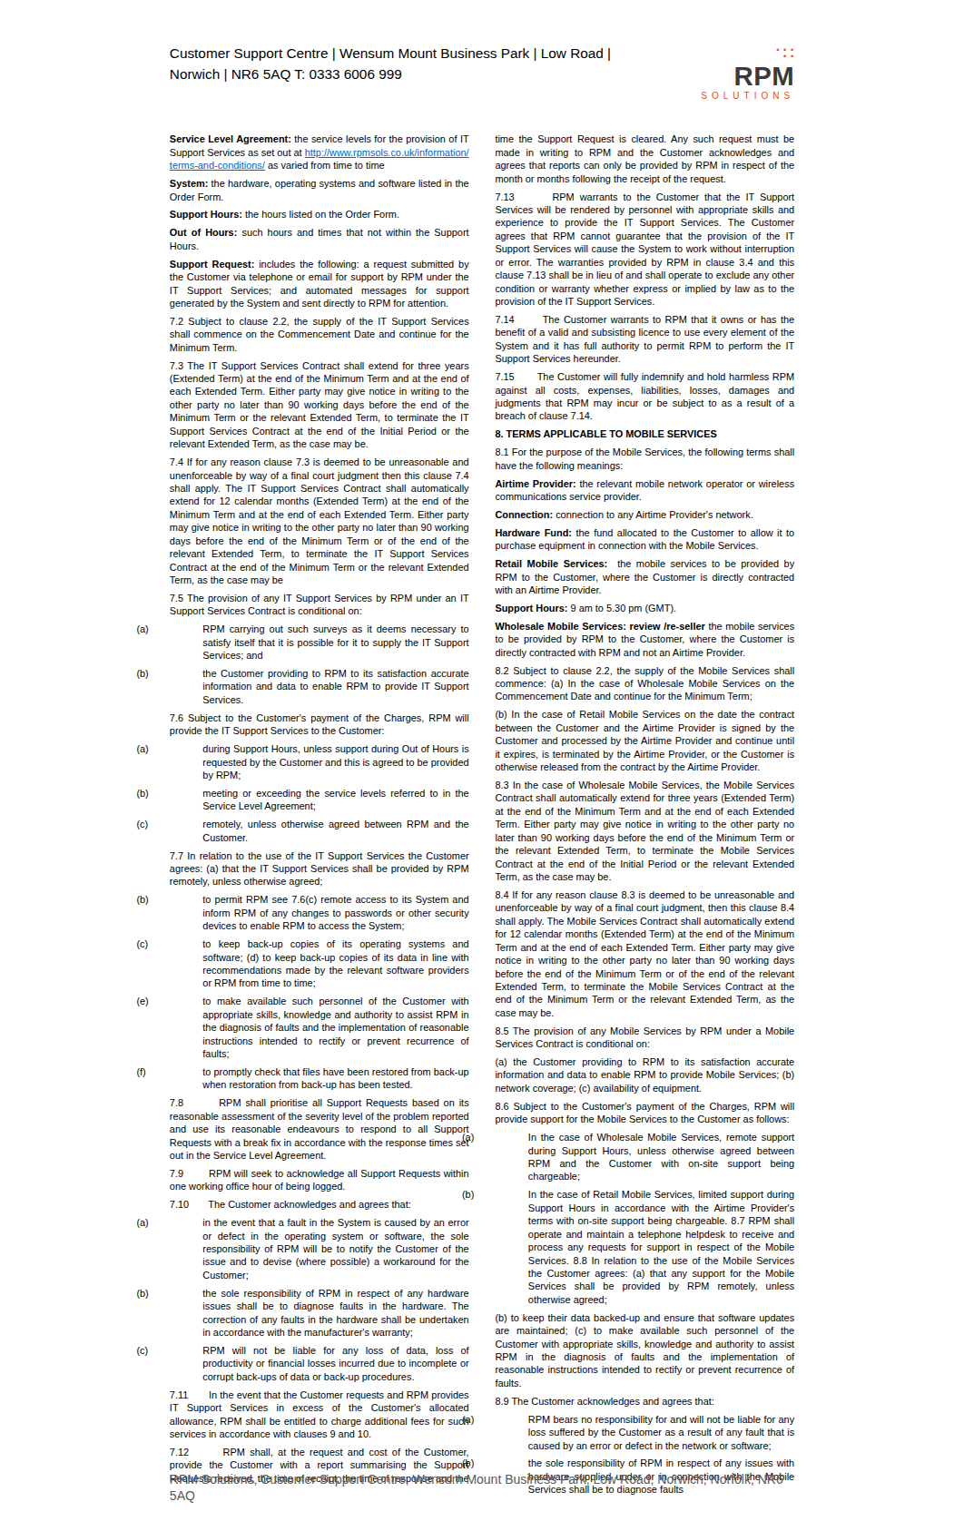Customer Support Centre | Wensum Mount Business Park | Low Road | Norwich | NR6 5AQ T: 0333 6006 999
• • •
• •
RPM
SOLUTIONS
Service Level Agreement: the service levels for the provision of IT Support Services as set out at http://www.rpmsols.co.uk/information/terms-and-conditions/ as varied from time to time
System: the hardware, operating systems and software listed in the Order Form.
Support Hours: the hours listed on the Order Form.
Out of Hours: such hours and times that not within the Support Hours.
Support Request: includes the following: a request submitted by the Customer via telephone or email for support by RPM under the IT Support Services; and automated messages for support generated by the System and sent directly to RPM for attention.
7.2 Subject to clause 2.2, the supply of the IT Support Services shall commence on the Commencement Date and continue for the Minimum Term.
7.3 The IT Support Services Contract shall extend for three years (Extended Term) at the end of the Minimum Term and at the end of each Extended Term. Either party may give notice in writing to the other party no later than 90 working days before the end of the Minimum Term or the relevant Extended Term, to terminate the IT Support Services Contract at the end of the Initial Period or the relevant Extended Term, as the case may be.
7.4 If for any reason clause 7.3 is deemed to be unreasonable and unenforceable by way of a final court judgment then this clause 7.4 shall apply. The IT Support Services Contract shall automatically extend for 12 calendar months (Extended Term) at the end of the Minimum Term and at the end of each Extended Term. Either party may give notice in writing to the other party no later than 90 working days before the end of the Minimum Term or of the end of the relevant Extended Term, to terminate the IT Support Services Contract at the end of the Minimum Term or the relevant Extended Term, as the case may be
7.5 The provision of any IT Support Services by RPM under an IT Support Services Contract is conditional on:
(a) RPM carrying out such surveys as it deems necessary to satisfy itself that it is possible for it to supply the IT Support Services; and
(b) the Customer providing to RPM to its satisfaction accurate information and data to enable RPM to provide IT Support Services.
7.6 Subject to the Customer's payment of the Charges, RPM will provide the IT Support Services to the Customer:
(a) during Support Hours, unless support during Out of Hours is requested by the Customer and this is agreed to be provided by RPM;
(b) meeting or exceeding the service levels referred to in the Service Level Agreement;
(c) remotely, unless otherwise agreed between RPM and the Customer.
7.7 In relation to the use of the IT Support Services the Customer agrees: (a) that the IT Support Services shall be provided by RPM remotely, unless otherwise agreed;
(b) to permit RPM see 7.6(c) remote access to its System and inform RPM of any changes to passwords or other security devices to enable RPM to access the System;
(c) to keep back-up copies of its operating systems and software; (d) to keep back-up copies of its data in line with recommendations made by the relevant software providers or RPM from time to time;
(e) to make available such personnel of the Customer with appropriate skills, knowledge and authority to assist RPM in the diagnosis of faults and the implementation of reasonable instructions intended to rectify or prevent recurrence of faults;
(f) to promptly check that files have been restored from back-up when restoration from back-up has been tested.
7.8 RPM shall prioritise all Support Requests based on its reasonable assessment of the severity level of the problem reported and use its reasonable endeavours to respond to all Support Requests with a break fix in accordance with the response times set out in the Service Level Agreement.
7.9 RPM will seek to acknowledge all Support Requests within one working office hour of being logged.
7.10 The Customer acknowledges and agrees that:
(a) in the event that a fault in the System is caused by an error or defect in the operating system or software, the sole responsibility of RPM will be to notify the Customer of the issue and to devise (where possible) a workaround for the Customer;
(b) the sole responsibility of RPM in respect of any hardware issues shall be to diagnose faults in the hardware. The correction of any faults in the hardware shall be undertaken in accordance with the manufacturer's warranty;
(c) RPM will not be liable for any loss of data, loss of productivity or financial losses incurred due to incomplete or corrupt back-ups of data or back-up procedures.
7.11 In the event that the Customer requests and RPM provides IT Support Services in excess of the Customer's allocated allowance, RPM shall be entitled to charge additional fees for such services in accordance with clauses 9 and 10.
7.12 RPM shall, at the request and cost of the Customer, provide the Customer with a report summarising the Support Requests received, the time of receipt, the time of response and the time the Support Request is cleared. Any such request must be made in writing to RPM and the Customer acknowledges and agrees that reports can only be provided by RPM in respect of the month or months following the receipt of the request.
7.13 RPM warrants to the Customer that the IT Support Services will be rendered by personnel with appropriate skills and experience to provide the IT Support Services. The Customer agrees that RPM cannot guarantee that the provision of the IT Support Services will cause the System to work without interruption or error. The warranties provided by RPM in clause 3.4 and this clause 7.13 shall be in lieu of and shall operate to exclude any other condition or warranty whether express or implied by law as to the provision of the IT Support Services.
7.14 The Customer warrants to RPM that it owns or has the benefit of a valid and subsisting licence to use every element of the System and it has full authority to permit RPM to perform the IT Support Services hereunder.
7.15 The Customer will fully indemnify and hold harmless RPM against all costs, expenses, liabilities, losses, damages and judgments that RPM may incur or be subject to as a result of a breach of clause 7.14.
8. TERMS APPLICABLE TO MOBILE SERVICES
8.1 For the purpose of the Mobile Services, the following terms shall have the following meanings:
Airtime Provider: the relevant mobile network operator or wireless communications service provider.
Connection: connection to any Airtime Provider's network.
Hardware Fund: the fund allocated to the Customer to allow it to purchase equipment in connection with the Mobile Services.
Retail Mobile Services: the mobile services to be provided by RPM to the Customer, where the Customer is directly contracted with an Airtime Provider.
Support Hours: 9 am to 5.30 pm (GMT).
Wholesale Mobile Services: review /re-seller the mobile services to be provided by RPM to the Customer, where the Customer is directly contracted with RPM and not an Airtime Provider.
8.2 Subject to clause 2.2, the supply of the Mobile Services shall commence: (a) In the case of Wholesale Mobile Services on the Commencement Date and continue for the Minimum Term;
(b) In the case of Retail Mobile Services on the date the contract between the Customer and the Airtime Provider is signed by the Customer and processed by the Airtime Provider and continue until it expires, is terminated by the Airtime Provider, or the Customer is otherwise released from the contract by the Airtime Provider.
8.3 In the case of Wholesale Mobile Services, the Mobile Services Contract shall automatically extend for three years (Extended Term) at the end of the Minimum Term and at the end of each Extended Term. Either party may give notice in writing to the other party no later than 90 working days before the end of the Minimum Term or the relevant Extended Term, to terminate the Mobile Services Contract at the end of the Initial Period or the relevant Extended Term, as the case may be.
8.4 If for any reason clause 8.3 is deemed to be unreasonable and unenforceable by way of a final court judgment, then this clause 8.4 shall apply. The Mobile Services Contract shall automatically extend for 12 calendar months (Extended Term) at the end of the Minimum Term and at the end of each Extended Term. Either party may give notice in writing to the other party no later than 90 working days before the end of the Minimum Term or of the end of the relevant Extended Term, to terminate the Mobile Services Contract at the end of the Minimum Term or the relevant Extended Term, as the case may be.
8.5 The provision of any Mobile Services by RPM under a Mobile Services Contract is conditional on:
(a) the Customer providing to RPM to its satisfaction accurate information and data to enable RPM to provide Mobile Services; (b) network coverage; (c) availability of equipment.
8.6 Subject to the Customer's payment of the Charges, RPM will provide support for the Mobile Services to the Customer as follows:
(a) In the case of Wholesale Mobile Services, remote support during Support Hours, unless otherwise agreed between RPM and the Customer with on-site support being chargeable;
(b) In the case of Retail Mobile Services, limited support during Support Hours in accordance with the Airtime Provider's terms with on-site support being chargeable. 8.7 RPM shall operate and maintain a telephone helpdesk to receive and process any requests for support in respect of the Mobile Services. 8.8 In relation to the use of the Mobile Services the Customer agrees: (a) that any support for the Mobile Services shall be provided by RPM remotely, unless otherwise agreed;
(b) to keep their data backed-up and ensure that software updates are maintained; (c) to make available such personnel of the Customer with appropriate skills, knowledge and authority to assist RPM in the diagnosis of faults and the implementation of reasonable instructions intended to rectify or prevent recurrence of faults.
8.9 The Customer acknowledges and agrees that:
(a) RPM bears no responsibility for and will not be liable for any loss suffered by the Customer as a result of any fault that is caused by an error or defect in the network or software;
(b) the sole responsibility of RPM in respect of any issues with hardware supplied under or in connection with the Mobile Services shall be to diagnose faults
RPM Solutions, Customer Support Centre, Wensum Mount Business Park, Low Road, Norwich, Norfolk, NR6 5AQ